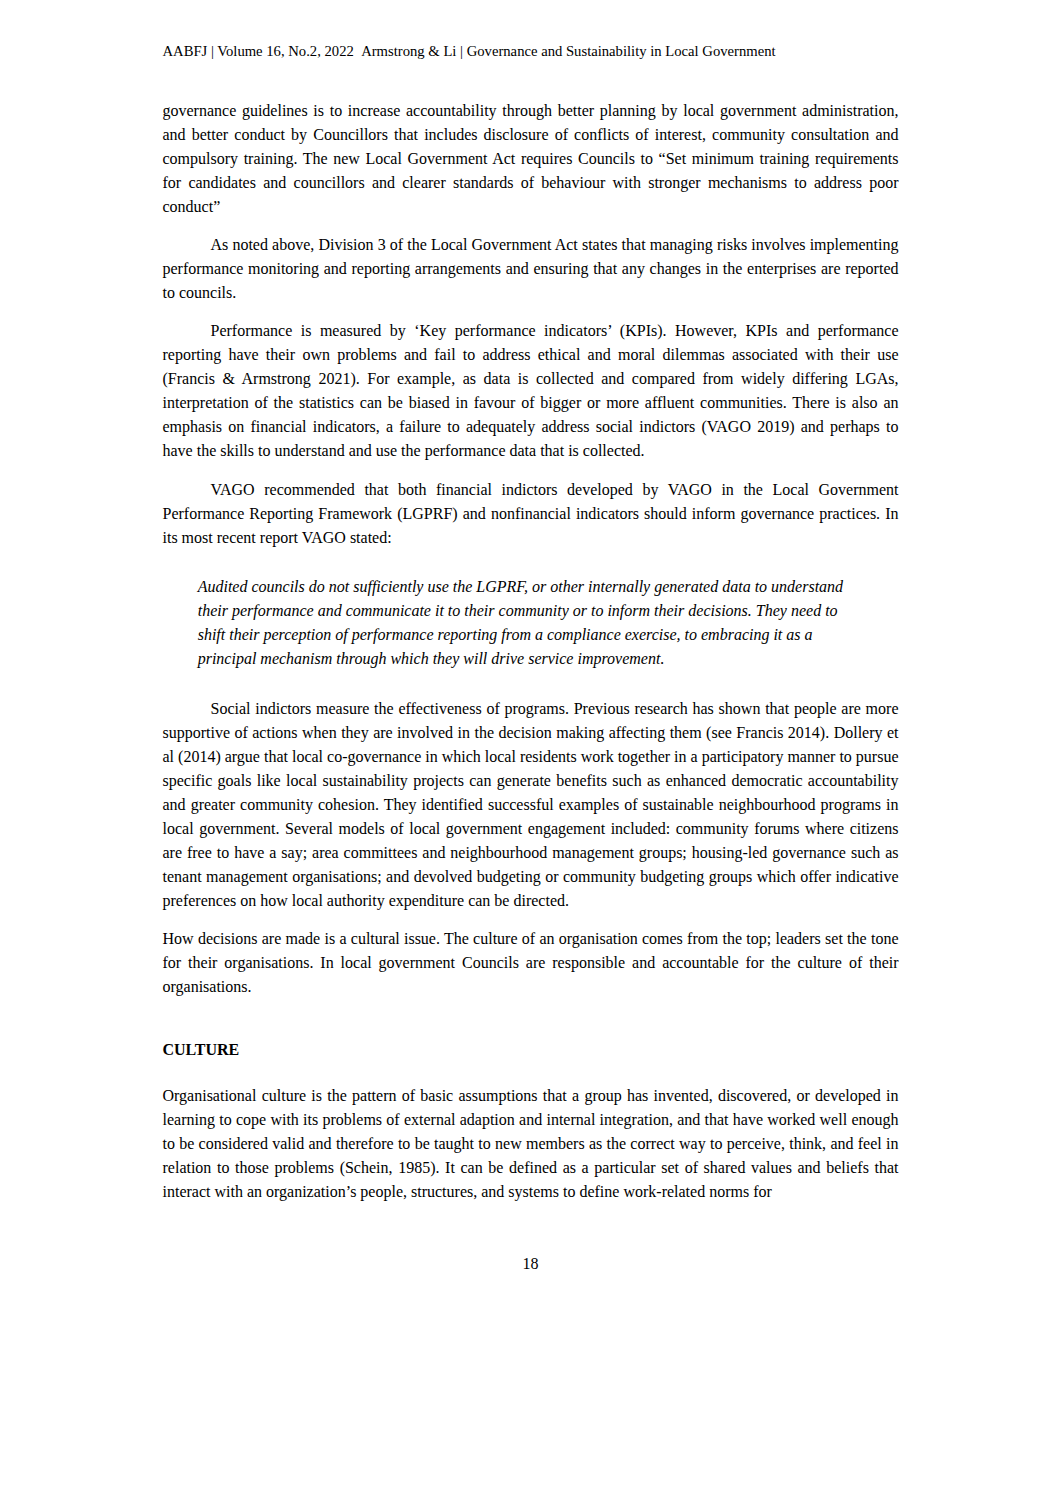AABFJ | Volume 16, No.2, 2022 Armstrong & Li | Governance and Sustainability in Local Government
governance guidelines is to increase accountability through better planning by local government administration, and better conduct by Councillors that includes disclosure of conflicts of interest, community consultation and compulsory training. The new Local Government Act requires Councils to “Set minimum training requirements for candidates and councillors and clearer standards of behaviour with stronger mechanisms to address poor conduct”
As noted above, Division 3 of the Local Government Act states that managing risks involves implementing performance monitoring and reporting arrangements and ensuring that any changes in the enterprises are reported to councils.
Performance is measured by ‘Key performance indicators’ (KPIs). However, KPIs and performance reporting have their own problems and fail to address ethical and moral dilemmas associated with their use (Francis & Armstrong 2021). For example, as data is collected and compared from widely differing LGAs, interpretation of the statistics can be biased in favour of bigger or more affluent communities. There is also an emphasis on financial indicators, a failure to adequately address social indictors (VAGO 2019) and perhaps to have the skills to understand and use the performance data that is collected.
VAGO recommended that both financial indictors developed by VAGO in the Local Government Performance Reporting Framework (LGPRF) and nonfinancial indicators should inform governance practices. In its most recent report VAGO stated:
Audited councils do not sufficiently use the LGPRF, or other internally generated data to understand their performance and communicate it to their community or to inform their decisions. They need to shift their perception of performance reporting from a compliance exercise, to embracing it as a principal mechanism through which they will drive service improvement.
Social indictors measure the effectiveness of programs. Previous research has shown that people are more supportive of actions when they are involved in the decision making affecting them (see Francis 2014). Dollery et al (2014) argue that local co-governance in which local residents work together in a participatory manner to pursue specific goals like local sustainability projects can generate benefits such as enhanced democratic accountability and greater community cohesion. They identified successful examples of sustainable neighbourhood programs in local government. Several models of local government engagement included: community forums where citizens are free to have a say; area committees and neighbourhood management groups; housing-led governance such as tenant management organisations; and devolved budgeting or community budgeting groups which offer indicative preferences on how local authority expenditure can be directed.
How decisions are made is a cultural issue. The culture of an organisation comes from the top; leaders set the tone for their organisations. In local government Councils are responsible and accountable for the culture of their organisations.
Culture
Organisational culture is the pattern of basic assumptions that a group has invented, discovered, or developed in learning to cope with its problems of external adaption and internal integration, and that have worked well enough to be considered valid and therefore to be taught to new members as the correct way to perceive, think, and feel in relation to those problems (Schein, 1985). It can be defined as a particular set of shared values and beliefs that interact with an organization’s people, structures, and systems to define work-related norms for
18